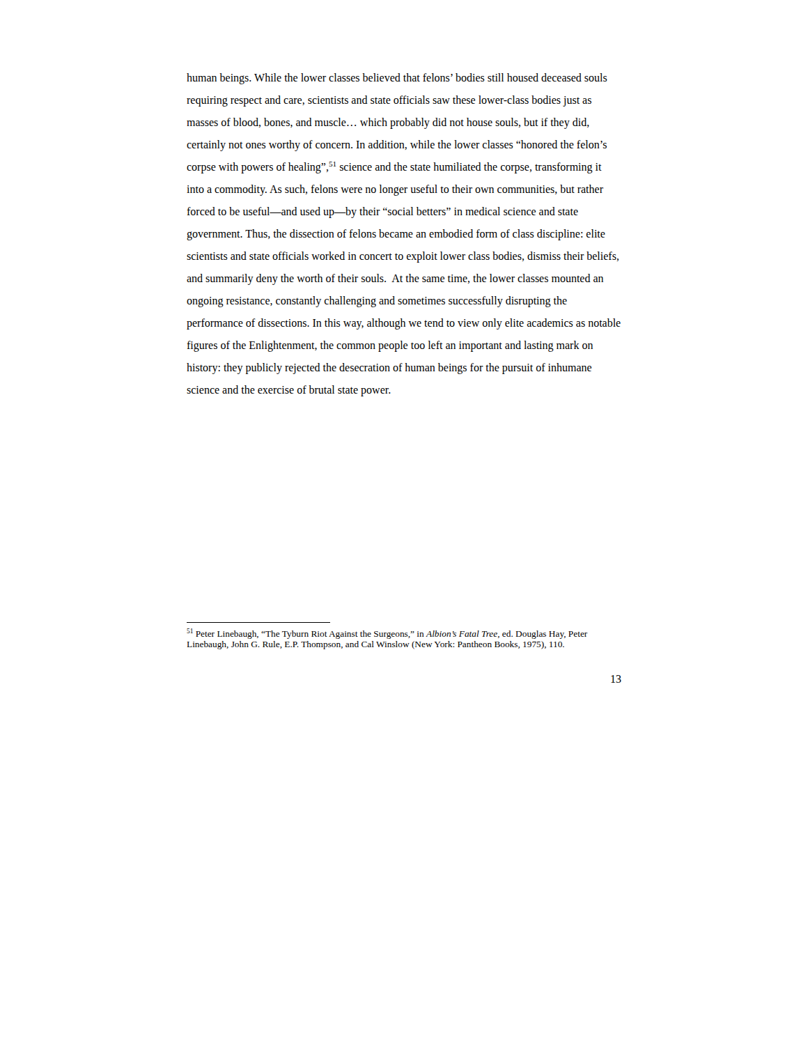human beings. While the lower classes believed that felons’ bodies still housed deceased souls requiring respect and care, scientists and state officials saw these lower-class bodies just as masses of blood, bones, and muscle… which probably did not house souls, but if they did, certainly not ones worthy of concern. In addition, while the lower classes “honored the felon’s corpse with powers of healing”,51 science and the state humiliated the corpse, transforming it into a commodity. As such, felons were no longer useful to their own communities, but rather forced to be useful—and used up—by their “social betters” in medical science and state government. Thus, the dissection of felons became an embodied form of class discipline: elite scientists and state officials worked in concert to exploit lower class bodies, dismiss their beliefs, and summarily deny the worth of their souls. At the same time, the lower classes mounted an ongoing resistance, constantly challenging and sometimes successfully disrupting the performance of dissections. In this way, although we tend to view only elite academics as notable figures of the Enlightenment, the common people too left an important and lasting mark on history: they publicly rejected the desecration of human beings for the pursuit of inhumane science and the exercise of brutal state power.
51 Peter Linebaugh, “The Tyburn Riot Against the Surgeons,” in Albion’s Fatal Tree, ed. Douglas Hay, Peter Linebaugh, John G. Rule, E.P. Thompson, and Cal Winslow (New York: Pantheon Books, 1975), 110.
13